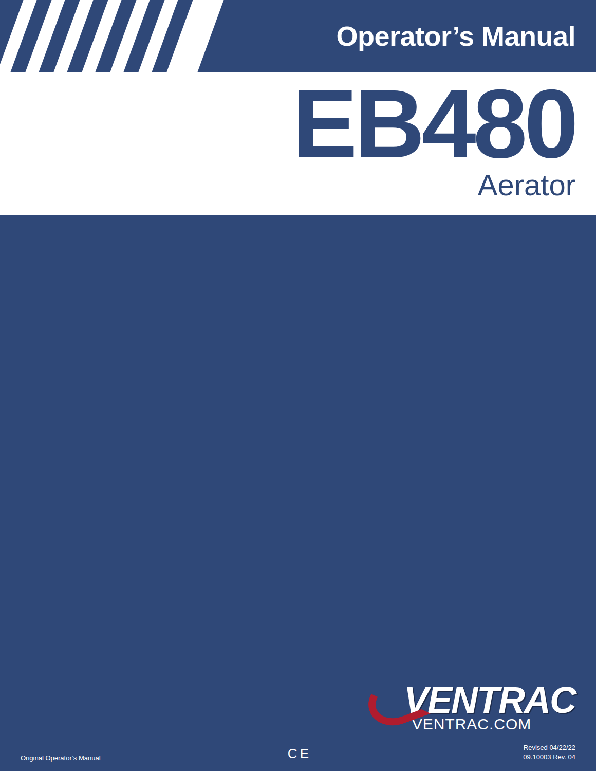Operator’s Manual
EB480
Aerator
VENTRAC VENTRAC.COM
Original Operator’s Manual
C E
Revised 04/22/22
09.10003 Rev. 04